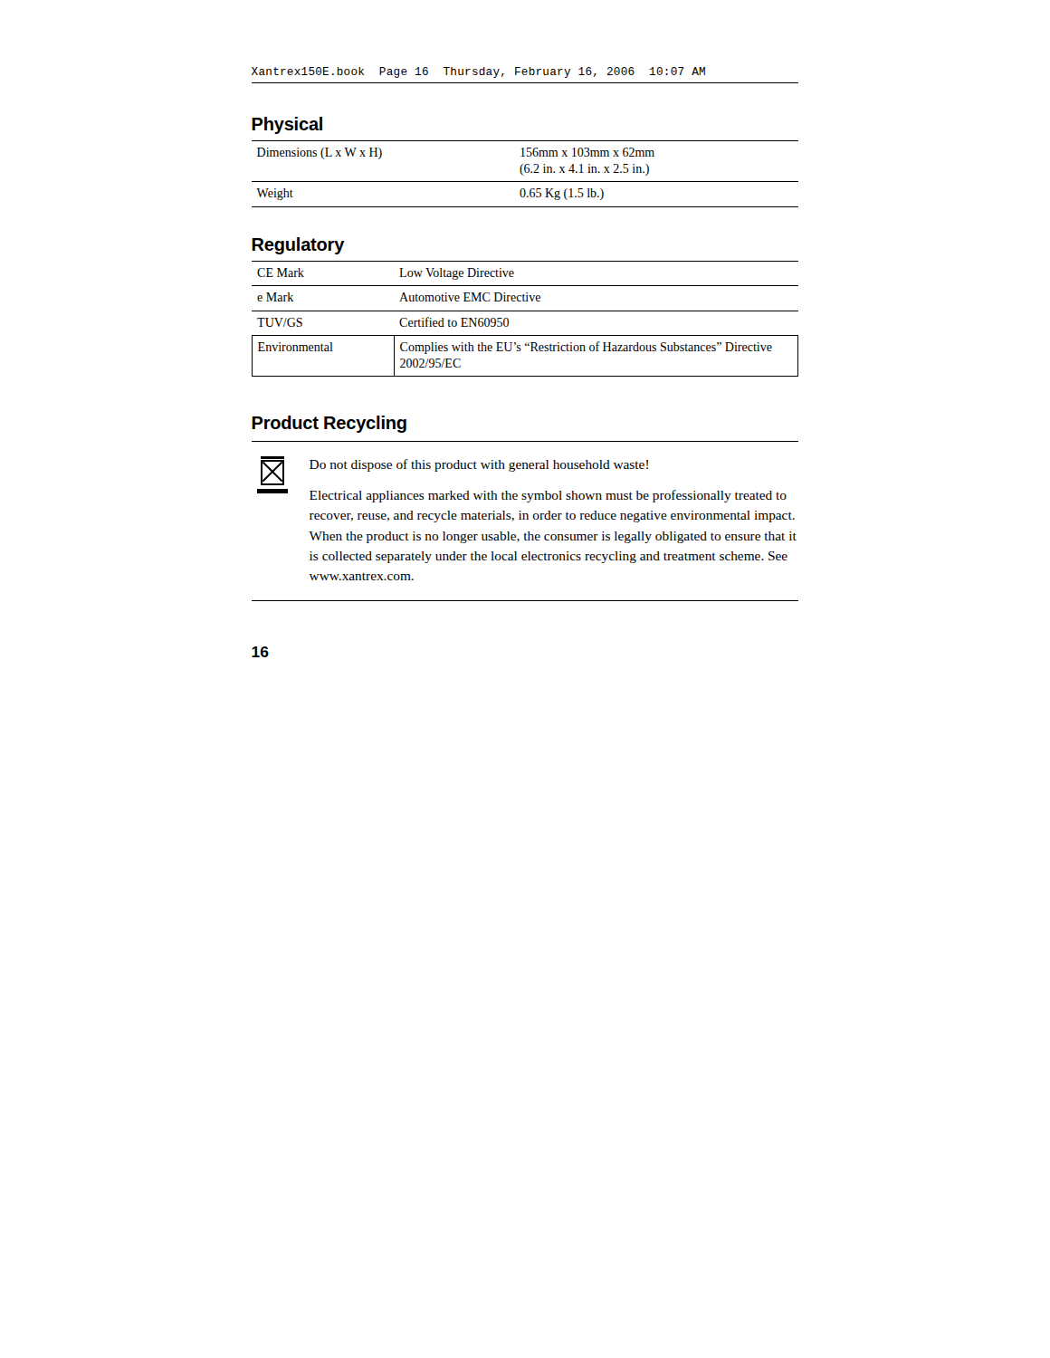Xantrex150E.book Page 16 Thursday, February 16, 2006 10:07 AM
Physical
| Dimensions (L x W x H) | 156mm x 103mm x 62mm (6.2 in. x 4.1 in. x 2.5 in.) |
| Weight | 0.65 Kg (1.5 lb.) |
Regulatory
| CE Mark | Low Voltage Directive |
| e Mark | Automotive EMC Directive |
| TUV/GS | Certified to EN60950 |
| Environmental | Complies with the EU’s “Restriction of Hazardous Substances” Directive 2002/95/EC |
Product Recycling
Do not dispose of this product with general household waste!
Electrical appliances marked with the symbol shown must be professionally treated to recover, reuse, and recycle materials, in order to reduce negative environmental impact. When the product is no longer usable, the consumer is legally obligated to ensure that it is collected separately under the local electronics recycling and treatment scheme. See www.xantrex.com.
16